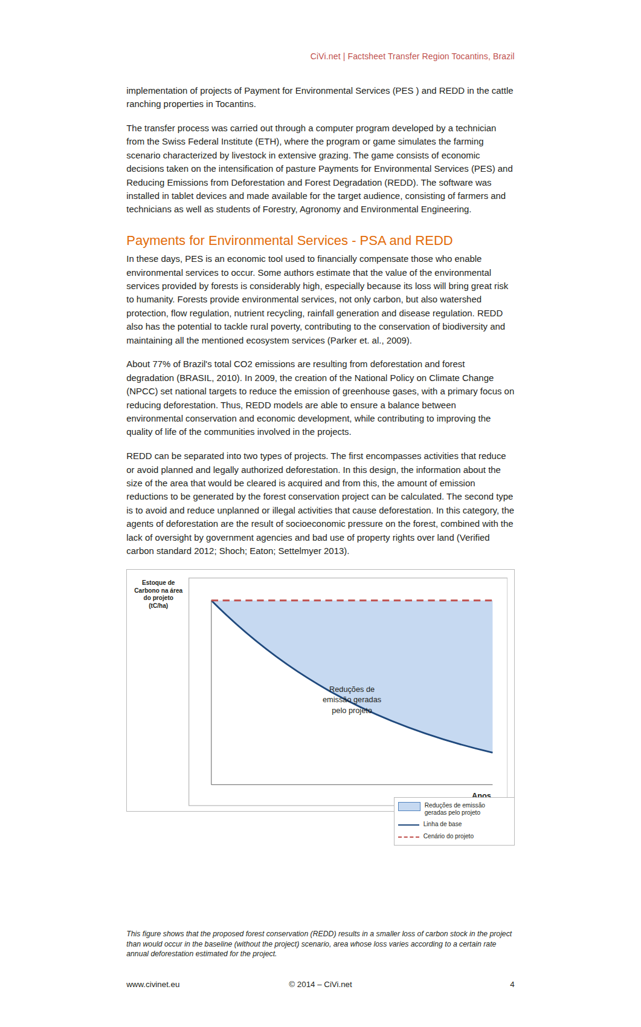CiVi.net | Factsheet Transfer Region Tocantins, Brazil
implementation of projects of Payment for Environmental Services (PES ) and REDD in the cattle ranching properties in Tocantins.
The transfer process was carried out through a computer program developed by a technician from the Swiss Federal Institute (ETH), where the program or game simulates the farming scenario characterized by livestock in extensive grazing. The game consists of economic decisions taken on the intensification of pasture Payments for Environmental Services (PES) and Reducing Emissions from Deforestation and Forest Degradation (REDD). The software was installed in tablet devices and made available for the target audience, consisting of farmers and technicians as well as students of Forestry, Agronomy and Environmental Engineering.
Payments for Environmental Services - PSA and REDD
In these days, PES is an economic tool used to financially compensate those who enable environmental services to occur. Some authors estimate that the value of the environmental services provided by forests is considerably high, especially because its loss will bring great risk to humanity. Forests provide environmental services, not only carbon, but also watershed protection, flow regulation, nutrient recycling, rainfall generation and disease regulation. REDD also has the potential to tackle rural poverty, contributing to the conservation of biodiversity and maintaining all the mentioned ecosystem services (Parker et. al., 2009).
About 77% of Brazil's total CO2 emissions are resulting from deforestation and forest degradation (BRASIL, 2010). In 2009, the creation of the National Policy on Climate Change (NPCC) set national targets to reduce the emission of greenhouse gases, with a primary focus on reducing deforestation. Thus, REDD models are able to ensure a balance between environmental conservation and economic development, while contributing to improving the quality of life of the communities involved in the projects.
REDD can be separated into two types of projects. The first encompasses activities that reduce or avoid planned and legally authorized deforestation. In this design, the information about the size of the area that would be cleared is acquired and from this, the amount of emission reductions to be generated by the forest conservation project can be calculated. The second type is to avoid and reduce unplanned or illegal activities that cause deforestation. In this category, the agents of deforestation are the result of socioeconomic pressure on the forest, combined with the lack of oversight by government agencies and bad use of property rights over land (Verified carbon standard 2012; Shoch; Eaton; Settelmyer 2013).
Estoque de
Carbono na área
do projeto
(tC/ha)
Reduções de emissão geradas pelo projeto Anos
Reduções de emissão
geradas pelo projeto
Linha de base
Cenário do projeto
This figure shows that the proposed forest conservation (REDD) results in a smaller loss of carbon stock in the project than would occur in the baseline (without the project) scenario, area whose loss varies according to a certain rate annual deforestation estimated for the project.
www.civinet.eu
© 2014 – CiVi.net
4